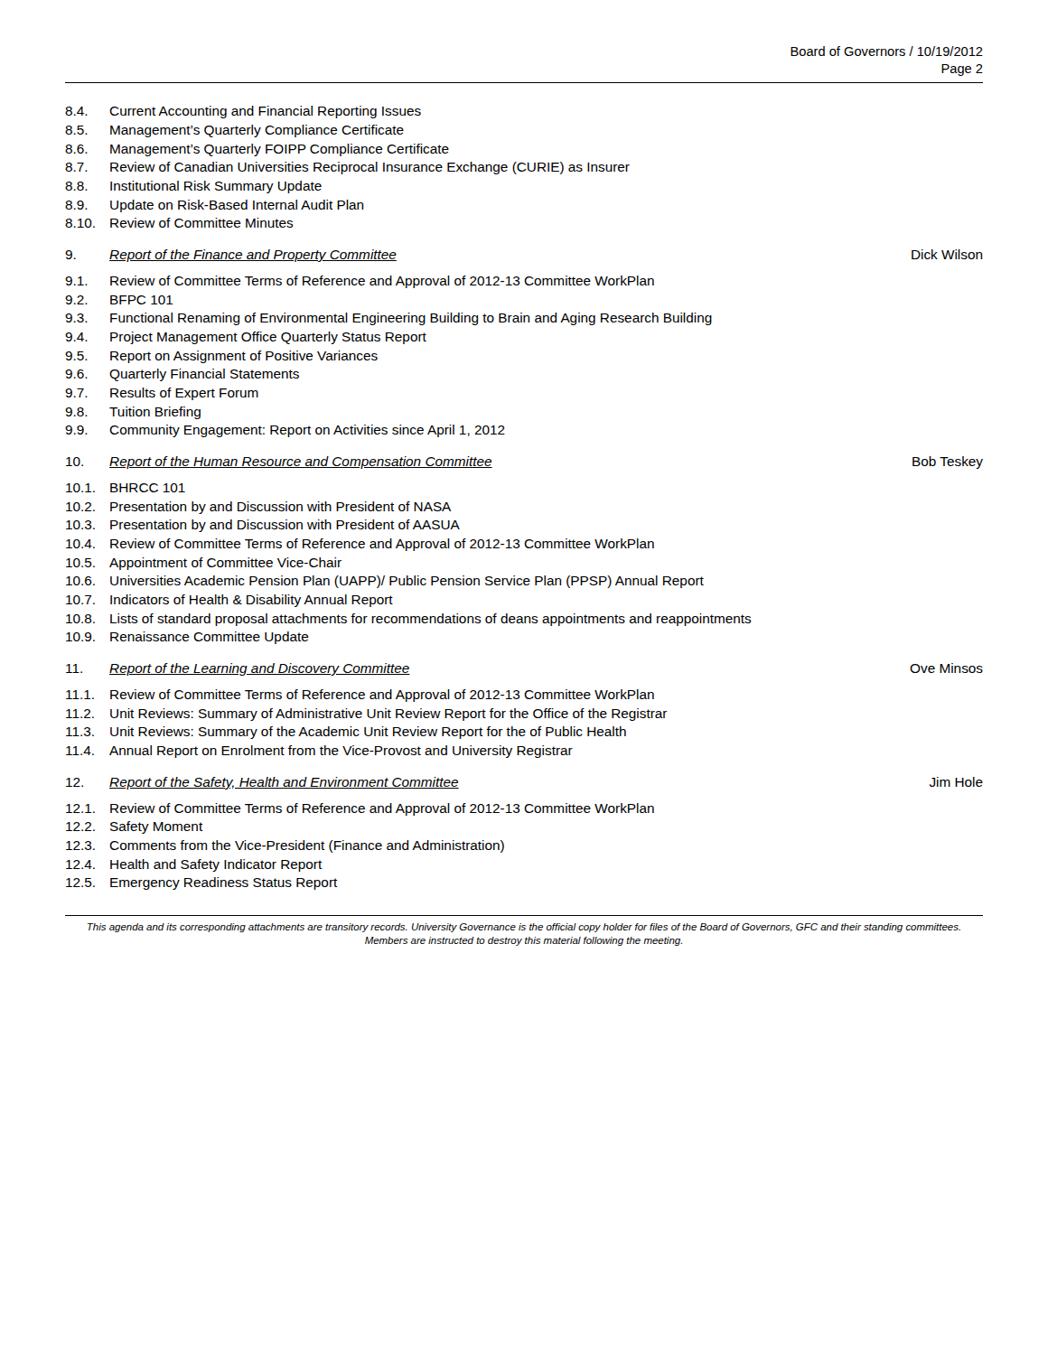Board of Governors / 10/19/2012
Page 2
| 8.4. | Current Accounting and Financial Reporting Issues | |
| 8.5. | Management’s Quarterly Compliance Certificate | |
| 8.6. | Management’s Quarterly FOIPP Compliance Certificate | |
| 8.7. | Review of Canadian Universities Reciprocal Insurance Exchange (CURIE) as Insurer | |
| 8.8. | Institutional Risk Summary Update | |
| 8.9. | Update on Risk-Based Internal Audit Plan | |
| 8.10. | Review of Committee Minutes | |
| 9. | Report of the Finance and Property Committee | Dick Wilson |
| 9.1. | Review of Committee Terms of Reference and Approval of 2012-13 Committee WorkPlan | |
| 9.2. | BFPC 101 | |
| 9.3. | Functional Renaming of Environmental Engineering Building to Brain and Aging Research Building | |
| 9.4. | Project Management Office Quarterly Status Report | |
| 9.5. | Report on Assignment of Positive Variances | |
| 9.6. | Quarterly Financial Statements | |
| 9.7. | Results of Expert Forum | |
| 9.8. | Tuition Briefing | |
| 9.9. | Community Engagement: Report on Activities since April 1, 2012 | |
| 10. | Report of the Human Resource and Compensation Committee | Bob Teskey |
| 10.1. | BHRCC 101 | |
| 10.2. | Presentation by and Discussion with President of NASA | |
| 10.3. | Presentation by and Discussion with President of AASUA | |
| 10.4. | Review of Committee Terms of Reference and Approval of 2012-13 Committee WorkPlan | |
| 10.5. | Appointment of Committee Vice-Chair | |
| 10.6. | Universities Academic Pension Plan (UAPP)/ Public Pension Service Plan (PPSP) Annual Report | |
| 10.7. | Indicators of Health & Disability Annual Report | |
| 10.8. | Lists of standard proposal attachments for recommendations of deans appointments and reappointments | |
| 10.9. | Renaissance Committee Update | |
| 11. | Report of the Learning and Discovery Committee | Ove Minsos |
| 11.1. | Review of Committee Terms of Reference and Approval of 2012-13 Committee WorkPlan | |
| 11.2. | Unit Reviews: Summary of Administrative Unit Review Report for the Office of the Registrar | |
| 11.3. | Unit Reviews: Summary of the Academic Unit Review Report for the of Public Health | |
| 11.4. | Annual Report on Enrolment from the Vice-Provost and University Registrar | |
| 12. | Report of the Safety, Health and Environment Committee | Jim Hole |
| 12.1. | Review of Committee Terms of Reference and Approval of 2012-13 Committee WorkPlan | |
| 12.2. | Safety Moment | |
| 12.3. | Comments from the Vice-President (Finance and Administration) | |
| 12.4. | Health and Safety Indicator Report | |
| 12.5. | Emergency Readiness Status Report | |
This agenda and its corresponding attachments are transitory records. University Governance is the official copy holder for files of the Board of Governors, GFC and their standing committees. Members are instructed to destroy this material following the meeting.